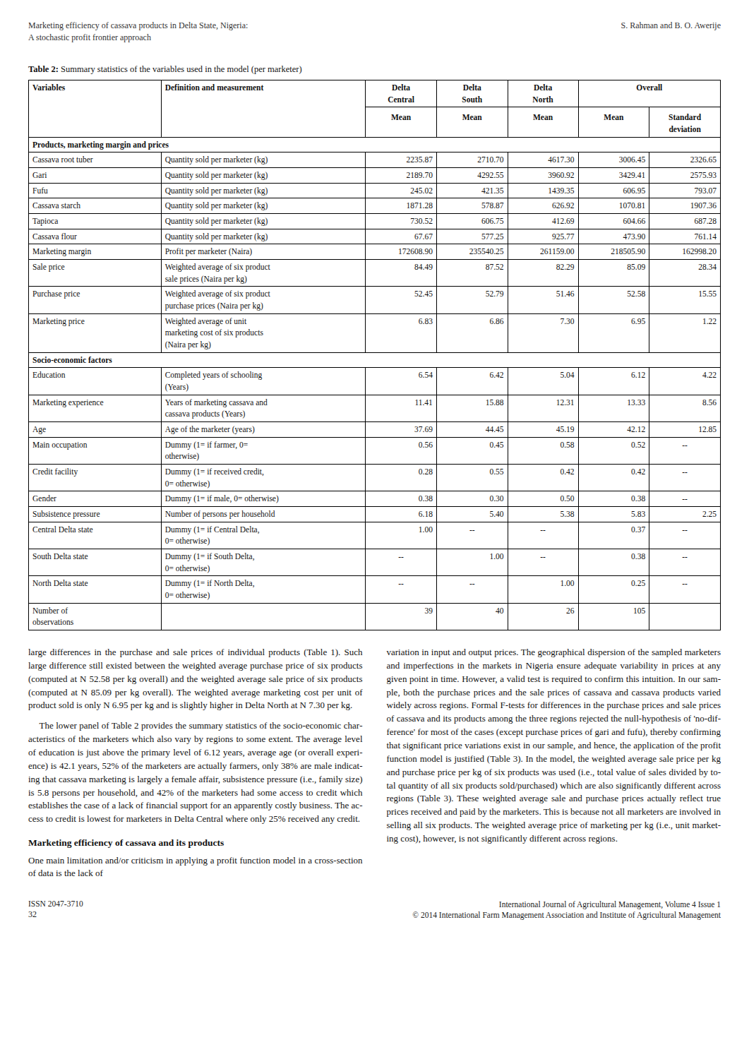Marketing efficiency of cassava products in Delta State, Nigeria:
A stochastic profit frontier approach
S. Rahman and B. O. Awerije
Table 2: Summary statistics of the variables used in the model (per marketer)
| Variables | Definition and measurement | Delta Central | Delta South | Delta North | Overall |
| --- | --- | --- | --- | --- | --- |
| Mean | Mean | Mean | Mean | Standard deviation |
| Products, marketing margin and prices |
| Cassava root tuber | Quantity sold per marketer (kg) | 2235.87 | 2710.70 | 4617.30 | 3006.45 | 2326.65 |
| Gari | Quantity sold per marketer (kg) | 2189.70 | 4292.55 | 3960.92 | 3429.41 | 2575.93 |
| Fufu | Quantity sold per marketer (kg) | 245.02 | 421.35 | 1439.35 | 606.95 | 793.07 |
| Cassava starch | Quantity sold per marketer (kg) | 1871.28 | 578.87 | 626.92 | 1070.81 | 1907.36 |
| Tapioca | Quantity sold per marketer (kg) | 730.52 | 606.75 | 412.69 | 604.66 | 687.28 |
| Cassava flour | Quantity sold per marketer (kg) | 67.67 | 577.25 | 925.77 | 473.90 | 761.14 |
| Marketing margin | Profit per marketer (Naira) | 172608.90 | 235540.25 | 261159.00 | 218505.90 | 162998.20 |
| Sale price | Weighted average of six product sale prices (Naira per kg) | 84.49 | 87.52 | 82.29 | 85.09 | 28.34 |
| Purchase price | Weighted average of six product purchase prices (Naira per kg) | 52.45 | 52.79 | 51.46 | 52.58 | 15.55 |
| Marketing price | Weighted average of unit marketing cost of six products (Naira per kg) | 6.83 | 6.86 | 7.30 | 6.95 | 1.22 |
| Socio-economic factors |
| Education | Completed years of schooling (Years) | 6.54 | 6.42 | 5.04 | 6.12 | 4.22 |
| Marketing experience | Years of marketing cassava and cassava products (Years) | 11.41 | 15.88 | 12.31 | 13.33 | 8.56 |
| Age | Age of the marketer (years) | 37.69 | 44.45 | 45.19 | 42.12 | 12.85 |
| Main occupation | Dummy (1= if farmer, 0= otherwise) | 0.56 | 0.45 | 0.58 | 0.52 | -- |
| Credit facility | Dummy (1= if received credit, 0= otherwise) | 0.28 | 0.55 | 0.42 | 0.42 | -- |
| Gender | Dummy (1= if male, 0= otherwise) | 0.38 | 0.30 | 0.50 | 0.38 | -- |
| Subsistence pressure | Number of persons per household | 6.18 | 5.40 | 5.38 | 5.83 | 2.25 |
| Central Delta state | Dummy (1= if Central Delta, 0= otherwise) | 1.00 | -- | -- | 0.37 | -- |
| South Delta state | Dummy (1= if South Delta, 0= otherwise) | -- | 1.00 | -- | 0.38 | -- |
| North Delta state | Dummy (1= if North Delta, 0= otherwise) | -- | -- | 1.00 | 0.25 | -- |
| Number of observations | | 39 | 40 | 26 | 105 | |
large differences in the purchase and sale prices of individual products (Table 1). Such large difference still existed between the weighted average purchase price of six products (computed at N 52.58 per kg overall) and the weighted average sale price of six products (computed at N 85.09 per kg overall). The weighted average marketing cost per unit of product sold is only N 6.95 per kg and is slightly higher in Delta North at N 7.30 per kg.
The lower panel of Table 2 provides the summary statistics of the socio-economic characteristics of the marketers which also vary by regions to some extent. The average level of education is just above the primary level of 6.12 years, average age (or overall experience) is 42.1 years, 52% of the marketers are actually farmers, only 38% are male indicating that cassava marketing is largely a female affair, subsistence pressure (i.e., family size) is 5.8 persons per household, and 42% of the marketers had some access to credit which establishes the case of a lack of financial support for an apparently costly business. The access to credit is lowest for marketers in Delta Central where only 25% received any credit.
Marketing efficiency of cassava and its products
One main limitation and/or criticism in applying a profit function model in a cross-section of data is the lack of
variation in input and output prices. The geographical dispersion of the sampled marketers and imperfections in the markets in Nigeria ensure adequate variability in prices at any given point in time. However, a valid test is required to confirm this intuition. In our sample, both the purchase prices and the sale prices of cassava and cassava products varied widely across regions. Formal F-tests for differences in the purchase prices and sale prices of cassava and its products among the three regions rejected the null-hypothesis of 'no-difference' for most of the cases (except purchase prices of gari and fufu), thereby confirming that significant price variations exist in our sample, and hence, the application of the profit function model is justified (Table 3). In the model, the weighted average sale price per kg and purchase price per kg of six products was used (i.e., total value of sales divided by total quantity of all six products sold/purchased) which are also significantly different across regions (Table 3). These weighted average sale and purchase prices actually reflect true prices received and paid by the marketers. This is because not all marketers are involved in selling all six products. The weighted average price of marketing per kg (i.e., unit marketing cost), however, is not significantly different across regions.
ISSN 2047-3710
32
International Journal of Agricultural Management, Volume 4 Issue 1
© 2014 International Farm Management Association and Institute of Agricultural Management